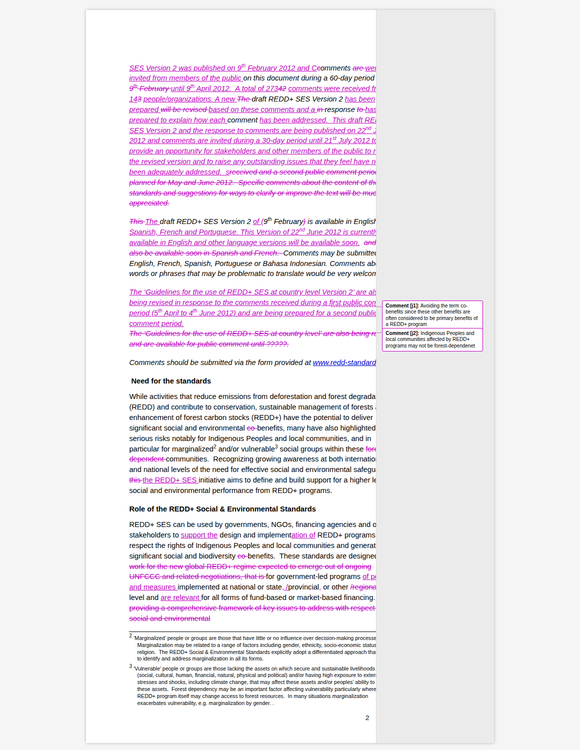Comment [j1]: Avoiding the term co-benefits since these other benefits are often considered to be primary benefits of a REDD+ program
Comment [j2]: Indigenous Peoples and local communities affected by REDD+ programs may not be forest-dependenet
SES Version 2 was published on 9th February 2012 and C comments are were invited from members of the public on this document during a 60-day period from 9th February until 9th April 2012. A total of 27342 comments were received from 143 people/organizations. A new The draft REDD+ SES Version 2 has been prepared will be revised based on these comments and a in response to has been prepared to explain how each comment has been addressed. This draft REDD+ SES Version 2 and the response to comments are being published on 22nd June 2012 and comments are invited during a 30-day period until 21st July 2012 to provide an opportunity for stakeholders and other members of the public to review the revised version and to raise any outstanding issues that they feel have not been adequately addressed. s received and a second public comment period is planned for May and June 2012. Specific comments about the content of the standards and suggestions for ways to clarify or improve the text will be much appreciated.
This The draft REDD+ SES Version 2 of (9th February) is available in English, Spanish, French and Portuguese. This Version of 22nd June 2012 is currently available in English and other language versions will be available soon. and will also be available soon in Spanish and French. Comments may be submitted in English, French, Spanish, Portuguese or Bahasa Indonesian. Comments about words or phrases that may be problematic to translate would be very welcome.
The ‘Guidelines for the use of REDD+ SES at country level Version 2’ are also being revised in response to the comments received during a first public comment period (5th April to 4th June 2012) and are being prepared for a second public comment period.
The ‘Guidelines for the use of REDD+ SES at country level’ are also being revised and are available for public comment until ?????.
Comments should be submitted via the form provided at www.redd-standards.org.
Need for the standards
While activities that reduce emissions from deforestation and forest degradation (REDD) and contribute to conservation, sustainable management of forests and enhancement of forest carbon stocks (REDD+) have the potential to deliver significant social and environmental co-benefits, many have also highlighted the serious risks notably for Indigenous Peoples and local communities, and in particular for marginalized2 and/or vulnerable3 social groups within these forest-dependent communities. Recognizing growing awareness at both international and national levels of the need for effective social and environmental safeguards, this the REDD+ SES initiative aims to define and build support for a higher level of social and environmental performance from REDD+ programs.
Role of the REDD+ Social & Environmental Standards
REDD+ SES can be used by governments, NGOs, financing agencies and other stakeholders to support the design and implementation of REDD+ programs that respect the rights of Indigenous Peoples and local communities and generate significant social and biodiversity co-benefits. These standards are designed to work for the new global REDD+ regime expected to emerge out of ongoing UNFCCC and related negotiations, that is for government-led programs of policies and measures implemented at national or state, /provincial, or other /regional level and are relevant for all forms of fund-based or market-based financing. By providing a comprehensive framework of key issues to address with respect to the social and environmental
2 ‘Marginalized’ people or groups are those that have little or no influence over decision-making processes. Marginalization may be related to a range of factors including gender, ethnicity, socio-economic status, and religion. The REDD+ Social & Environmental Standards explicitly adopt a differentiated approach that seeks to identify and address marginalization in all its forms.
3 ‘Vulnerable’ people or groups are those lacking the assets on which secure and sustainable livelihoods are built (social, cultural, human, financial, natural, physical and political) and/or having high exposure to external stresses and shocks, including climate change, that may affect these assets and/or peoples’ ability to utilize these assets. Forest dependency may be an important factor affecting vulnerability particularly where the REDD+ program itself may change access to forest resources. In many situations marginalization exacerbates vulnerability, e.g. marginalization by gender. .
2